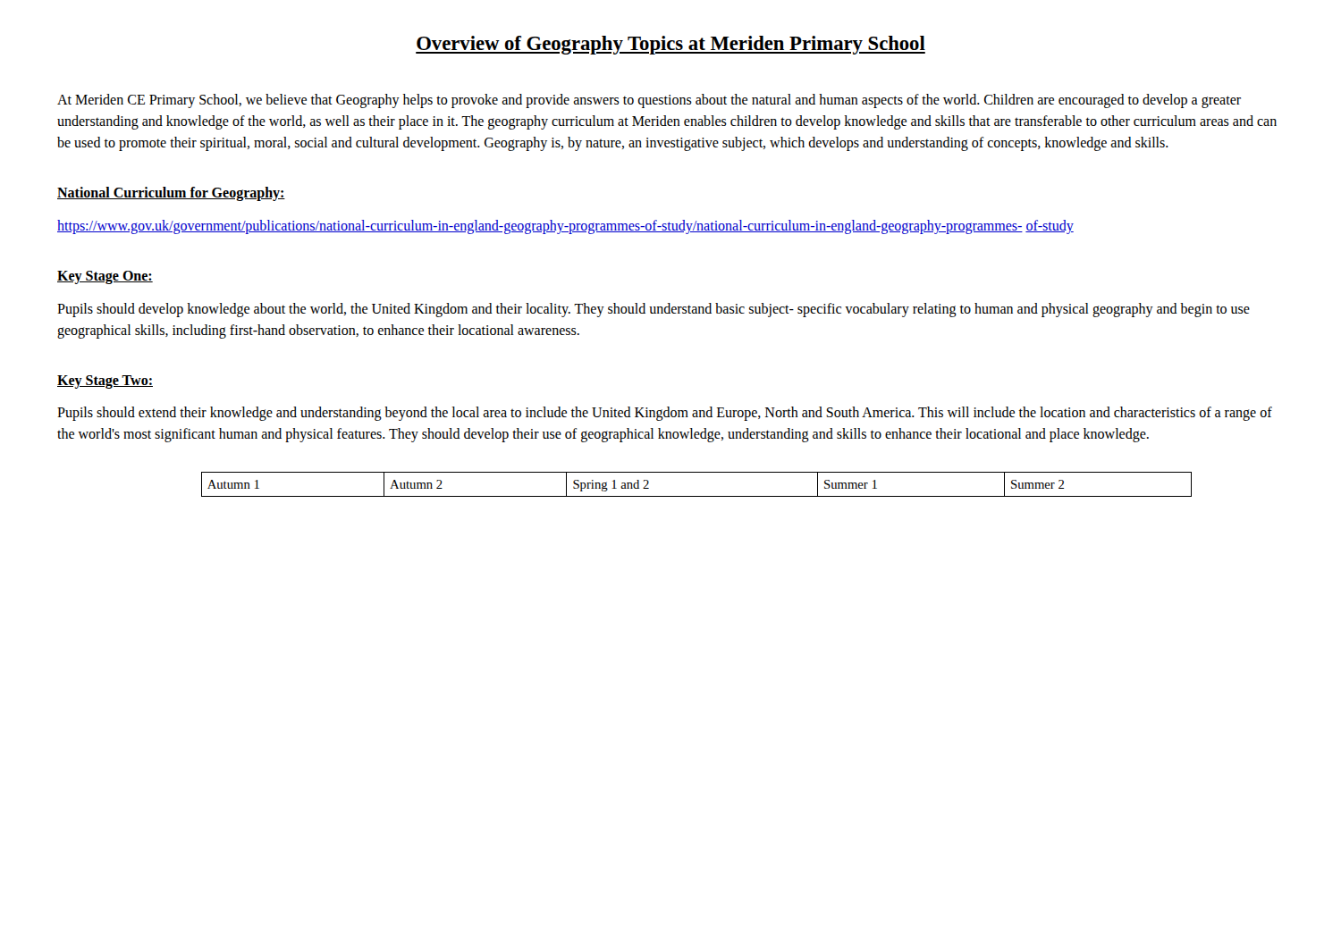Overview of Geography Topics at Meriden Primary School
At Meriden CE Primary School, we believe that Geography helps to provoke and provide answers to questions about the natural and human aspects of the world. Children are encouraged to develop a greater understanding and knowledge of the world, as well as their place in it. The geography curriculum at Meriden enables children to develop knowledge and skills that are transferable to other curriculum areas and can be used to promote their spiritual, moral, social and cultural development. Geography is, by nature, an investigative subject, which develops and understanding of concepts, knowledge and skills.
National Curriculum for Geography:
https://www.gov.uk/government/publications/national-curriculum-in-england-geography-programmes-of-study/national-curriculum-in-england-geography-programmes- of-study
Key Stage One:
Pupils should develop knowledge about the world, the United Kingdom and their locality. They should understand basic subject- specific vocabulary relating to human and physical geography and begin to use geographical skills, including first-hand observation, to enhance their locational awareness.
Key Stage Two:
Pupils should extend their knowledge and understanding beyond the local area to include the United Kingdom and Europe, North and South America. This will include the location and characteristics of a range of the world's most significant human and physical features. They should develop their use of geographical knowledge, understanding and skills to enhance their locational and place knowledge.
| | Autumn 1 | Autumn 2 | Spring 1 and 2 | Summer 1 | Summer 2 |